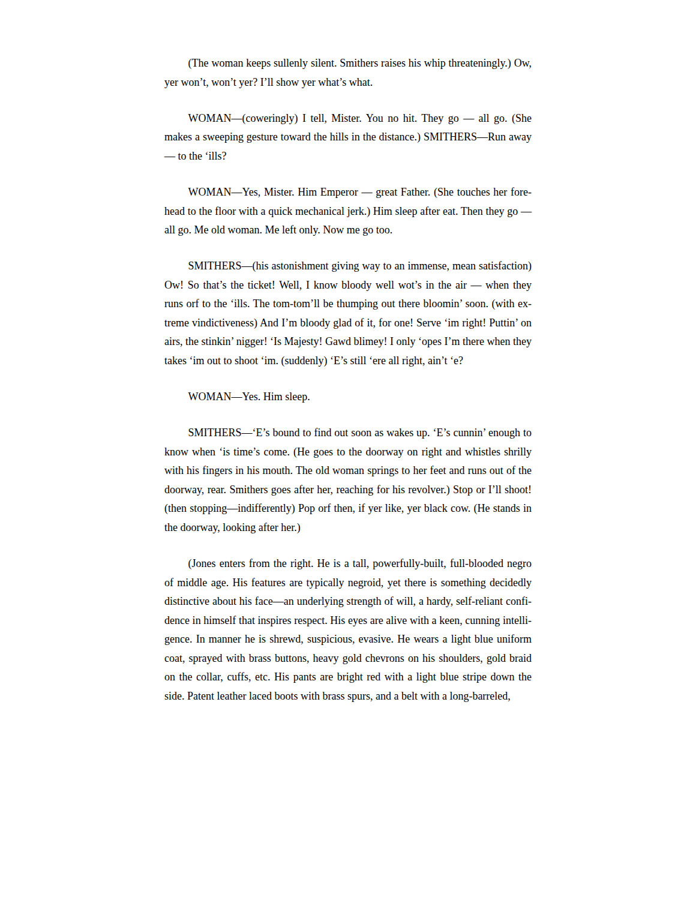(The woman keeps sullenly silent. Smithers raises his whip threateningly.) Ow, yer won’t, won’t yer? I’ll show yer what’s what.
WOMAN—(coweringly) I tell, Mister. You no hit. They go — all go. (She makes a sweeping gesture toward the hills in the distance.) SMITHERS—Run away — to the ‘ills?
WOMAN—Yes, Mister. Him Emperor — great Father. (She touches her forehead to the floor with a quick mechanical jerk.) Him sleep after eat. Then they go — all go. Me old woman. Me left only. Now me go too.
SMITHERS—(his astonishment giving way to an immense, mean satisfaction) Ow! So that’s the ticket! Well, I know bloody well wot’s in the air — when they runs orf to the ‘ills. The tom-tom’ll be thumping out there bloomin’ soon. (with extreme vindictiveness) And I’m bloody glad of it, for one! Serve ‘im right! Puttin’ on airs, the stinkin’ nigger! ‘Is Majesty! Gawd blimey! I only ‘opes I’m there when they takes ‘im out to shoot ‘im. (suddenly) ‘E’s still ‘ere all right, ain’t ‘e?
WOMAN—Yes. Him sleep.
SMITHERS—‘E’s bound to find out soon as wakes up. ‘E’s cunnin’ enough to know when ‘is time’s come. (He goes to the doorway on right and whistles shrilly with his fingers in his mouth. The old woman springs to her feet and runs out of the doorway, rear. Smithers goes after her, reaching for his revolver.) Stop or I’ll shoot! (then stopping—indifferently) Pop orf then, if yer like, yer black cow. (He stands in the doorway, looking after her.)
(Jones enters from the right. He is a tall, powerfully-built, full-blooded negro of middle age. His features are typically negroid, yet there is something decidedly distinctive about his face—an underlying strength of will, a hardy, self-reliant confidence in himself that inspires respect. His eyes are alive with a keen, cunning intelligence. In manner he is shrewd, suspicious, evasive. He wears a light blue uniform coat, sprayed with brass buttons, heavy gold chevrons on his shoulders, gold braid on the collar, cuffs, etc. His pants are bright red with a light blue stripe down the side. Patent leather laced boots with brass spurs, and a belt with a long-barreled,